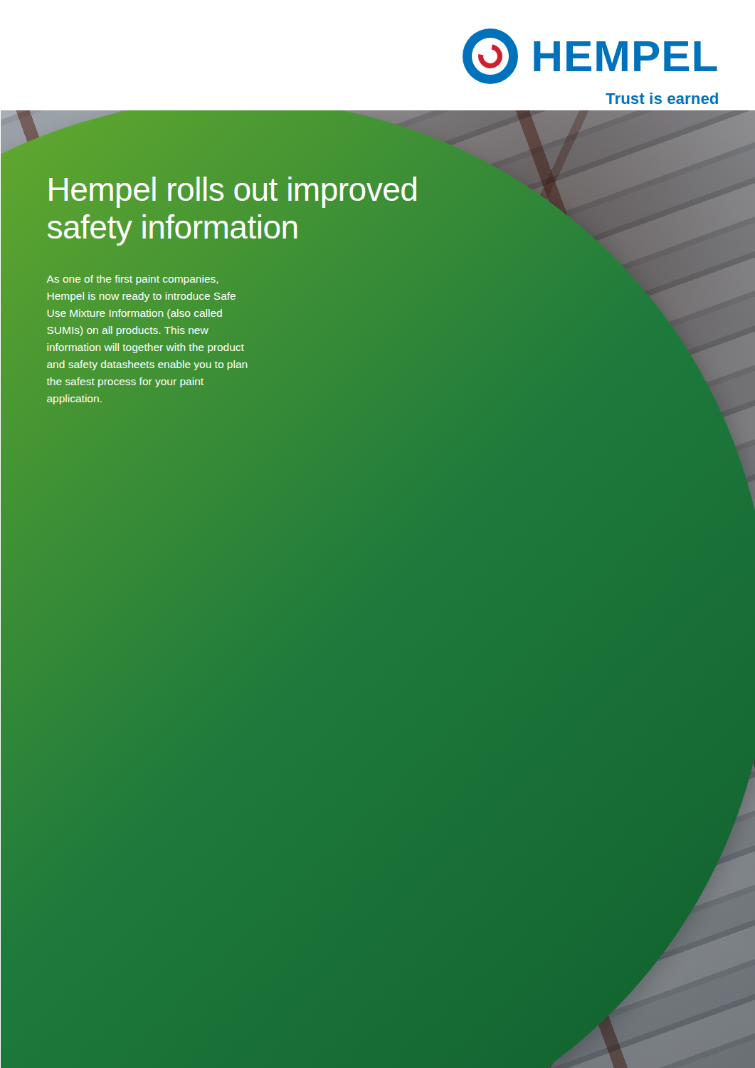HEMPEL
Trust is earned
Hempel rolls out improved safety information
As one of the first paint companies, Hempel is now ready to introduce Safe Use Mixture Information (also called SUMIs) on all products. This new information will together with the product and safety datasheets enable you to plan the safest process for your paint application.